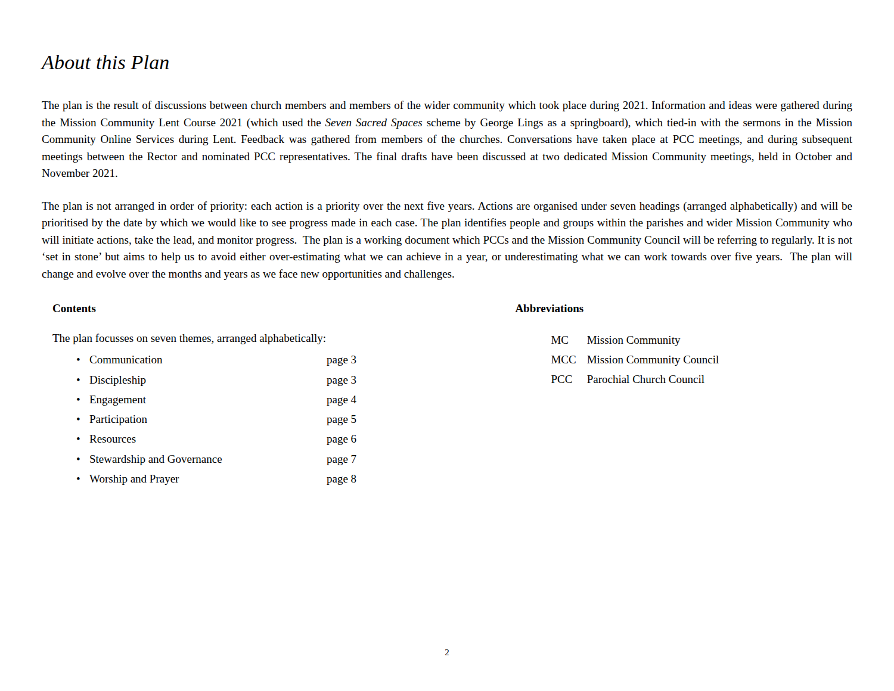About this Plan
The plan is the result of discussions between church members and members of the wider community which took place during 2021. Information and ideas were gathered during the Mission Community Lent Course 2021 (which used the Seven Sacred Spaces scheme by George Lings as a springboard), which tied-in with the sermons in the Mission Community Online Services during Lent. Feedback was gathered from members of the churches. Conversations have taken place at PCC meetings, and during subsequent meetings between the Rector and nominated PCC representatives. The final drafts have been discussed at two dedicated Mission Community meetings, held in October and November 2021.
The plan is not arranged in order of priority: each action is a priority over the next five years. Actions are organised under seven headings (arranged alphabetically) and will be prioritised by the date by which we would like to see progress made in each case. The plan identifies people and groups within the parishes and wider Mission Community who will initiate actions, take the lead, and monitor progress. The plan is a working document which PCCs and the Mission Community Council will be referring to regularly. It is not ‘set in stone’ but aims to help us to avoid either over-estimating what we can achieve in a year, or underestimating what we can work towards over five years. The plan will change and evolve over the months and years as we face new opportunities and challenges.
Contents
The plan focusses on seven themes, arranged alphabetically:
Communicationpage 3
Discipleshippage 3
Engagementpage 4
Participationpage 5
Resourcespage 6
Stewardship and Governancepage 7
Worship and Prayerpage 8
Abbreviations
| MC | Mission Community |
| MCC | Mission Community Council |
| PCC | Parochial Church Council |
2